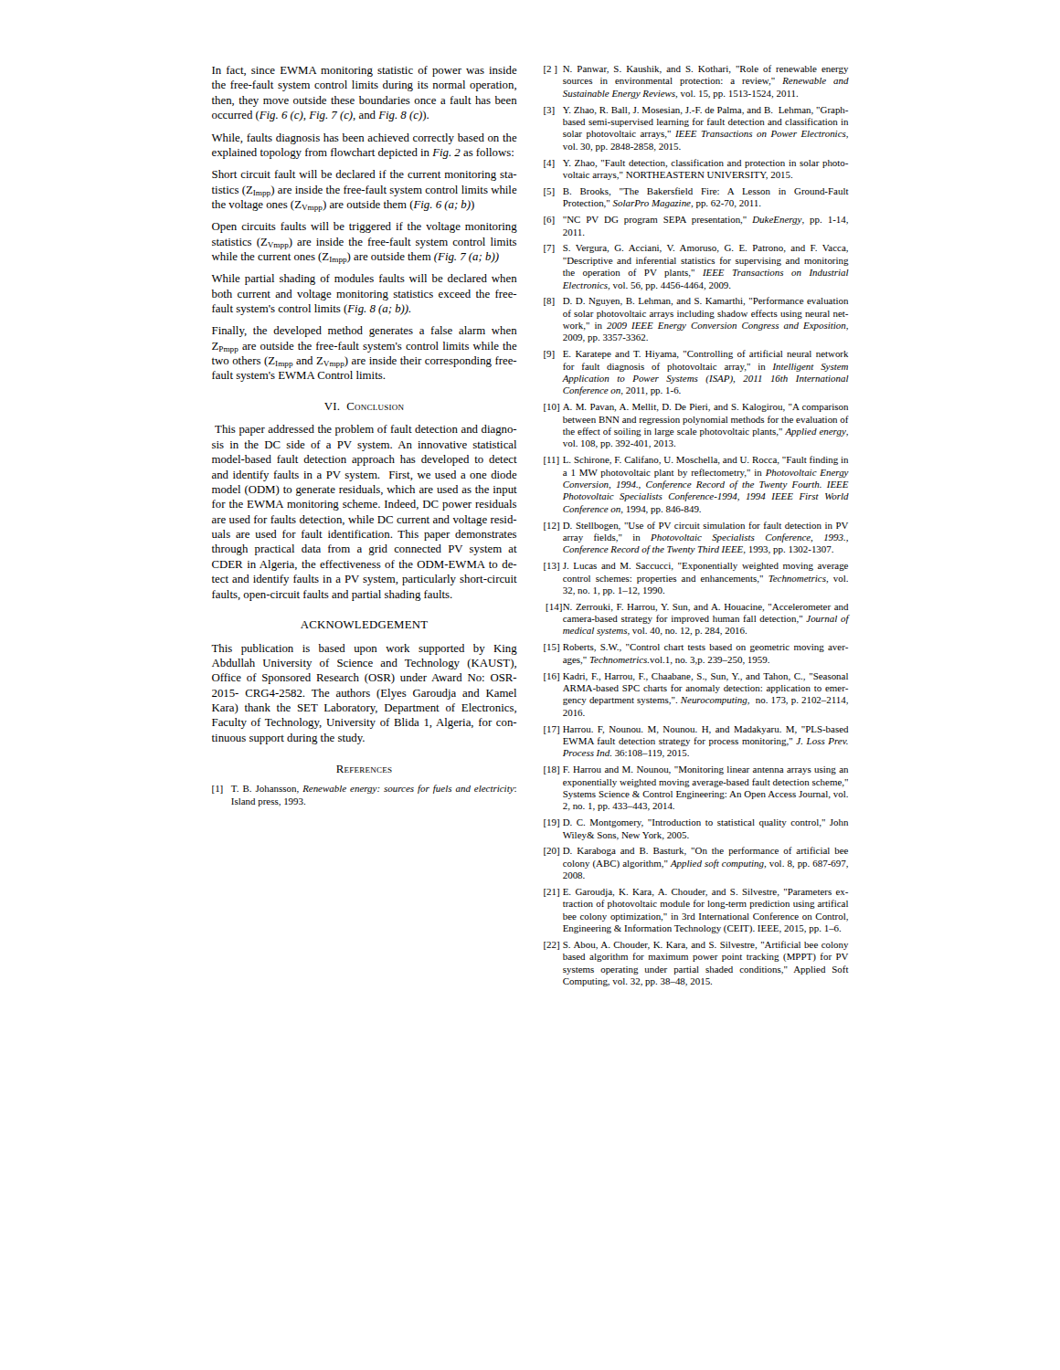In fact, since EWMA monitoring statistic of power was inside the free-fault system control limits during its normal operation, then, they move outside these boundaries once a fault has been occurred (Fig. 6 (c), Fig. 7 (c), and Fig. 8 (c)).
While, faults diagnosis has been achieved correctly based on the explained topology from flowchart depicted in Fig. 2 as follows:
Short circuit fault will be declared if the current monitoring statistics (ZImpp) are inside the free-fault system control limits while the voltage ones (ZVmpp) are outside them (Fig. 6 (a; b))
Open circuits faults will be triggered if the voltage monitoring statistics (ZVmpp) are inside the free-fault system control limits while the current ones (ZImpp) are outside them (Fig. 7 (a; b))
While partial shading of modules faults will be declared when both current and voltage monitoring statistics exceed the free-fault system's control limits (Fig. 8 (a; b)).
Finally, the developed method generates a false alarm when ZPmpp are outside the free-fault system's control limits while the two others (ZImpp and ZVmpp) are inside their corresponding free-fault system's EWMA Control limits.
VI. Conclusion
This paper addressed the problem of fault detection and diagnosis in the DC side of a PV system. An innovative statistical model-based fault detection approach has developed to detect and identify faults in a PV system. First, we used a one diode model (ODM) to generate residuals, which are used as the input for the EWMA monitoring scheme. Indeed, DC power residuals are used for faults detection, while DC current and voltage residuals are used for fault identification. This paper demonstrates through practical data from a grid connected PV system at CDER in Algeria, the effectiveness of the ODM-EWMA to detect and identify faults in a PV system, particularly short-circuit faults, open-circuit faults and partial shading faults.
ACKNOWLEDGEMENT
This publication is based upon work supported by King Abdullah University of Science and Technology (KAUST), Office of Sponsored Research (OSR) under Award No: OSR-2015- CRG4-2582. The authors (Elyes Garoudja and Kamel Kara) thank the SET Laboratory, Department of Electronics, Faculty of Technology, University of Blida 1, Algeria, for continuous support during the study.
References
[1]
T. B. Johansson, Renewable energy: sources for fuels and electricity: Island press, 1993.
[2 ]
N. Panwar, S. Kaushik, and S. Kothari, "Role of renewable energy sources in environmental protection: a review," Renewable and Sustainable Energy Reviews, vol. 15, pp. 1513-1524, 2011.
[3]
Y. Zhao, R. Ball, J. Mosesian, J.-F. de Palma, and B. Lehman, "Graph-based semi-supervised learning for fault detection and classification in solar photovoltaic arrays," IEEE Transactions on Power Electronics, vol. 30, pp. 2848-2858, 2015.
[4]
Y. Zhao, "Fault detection, classification and protection in solar photovoltaic arrays," NORTHEASTERN UNIVERSITY, 2015.
[5]
B. Brooks, "The Bakersfield Fire: A Lesson in Ground-Fault Protection," SolarPro Magazine, pp. 62-70, 2011.
[6]
"NC PV DG program SEPA presentation," DukeEnergy, pp. 1-14, 2011.
[7]
S. Vergura, G. Acciani, V. Amoruso, G. E. Patrono, and F. Vacca, "Descriptive and inferential statistics for supervising and monitoring the operation of PV plants," IEEE Transactions on Industrial Electronics, vol. 56, pp. 4456-4464, 2009.
[8]
D. D. Nguyen, B. Lehman, and S. Kamarthi, "Performance evaluation of solar photovoltaic arrays including shadow effects using neural network," in 2009 IEEE Energy Conversion Congress and Exposition, 2009, pp. 3357-3362.
[9]
E. Karatepe and T. Hiyama, "Controlling of artificial neural network for fault diagnosis of photovoltaic array," in Intelligent System Application to Power Systems (ISAP), 2011 16th International Conference on, 2011, pp. 1-6.
[10]
A. M. Pavan, A. Mellit, D. De Pieri, and S. Kalogirou, "A comparison between BNN and regression polynomial methods for the evaluation of the effect of soiling in large scale photovoltaic plants," Applied energy, vol. 108, pp. 392-401, 2013.
[11]
L. Schirone, F. Califano, U. Moschella, and U. Rocca, "Fault finding in a 1 MW photovoltaic plant by reflectometry," in Photovoltaic Energy Conversion, 1994., Conference Record of the Twenty Fourth. IEEE Photovoltaic Specialists Conference-1994, 1994 IEEE First World Conference on, 1994, pp. 846-849.
[12]
D. Stellbogen, "Use of PV circuit simulation for fault detection in PV array fields," in Photovoltaic Specialists Conference, 1993., Conference Record of the Twenty Third IEEE, 1993, pp. 1302-1307.
[13]
J. Lucas and M. Saccucci, "Exponentially weighted moving average control schemes: properties and enhancements," Technometrics, vol. 32, no. 1, pp. 1–12, 1990.
[14]
N. Zerrouki, F. Harrou, Y. Sun, and A. Houacine, "Accelerometer and camera-based strategy for improved human fall detection," Journal of medical systems, vol. 40, no. 12, p. 284, 2016.
[15]
Roberts, S.W., "Control chart tests based on geometric moving averages," Technometrics. vol.1, no. 3,p. 239–250, 1959.
[16]
Kadri, F., Harrou, F., Chaabane, S., Sun, Y., and Tahon, C., "Seasonal ARMA-based SPC charts for anomaly detection: application to emergency department systems,". Neurocomputing, no. 173, p. 2102–2114, 2016.
[17]
Harrou. F, Nounou. M, Nounou. H, and Madakyaru. M, "PLS-based EWMA fault detection strategy for process monitoring," J. Loss Prev. Process Ind. 36:108–119, 2015.
[18]
F. Harrou and M. Nounou, "Monitoring linear antenna arrays using an exponentially weighted moving average-based fault detection scheme," Systems Science & Control Engineering: An Open Access Journal, vol. 2, no. 1, pp. 433–443, 2014.
[19]
D. C. Montgomery, "Introduction to statistical quality control," John Wiley& Sons, New York, 2005.
[20]
D. Karaboga and B. Basturk, "On the performance of artificial bee colony (ABC) algorithm," Applied soft computing, vol. 8, pp. 687-697, 2008.
[21]
E. Garoudja, K. Kara, A. Chouder, and S. Silvestre, "Parameters extraction of photovoltaic module for long-term prediction using artifical bee colony optimization," in 3rd International Conference on Control, Engineering & Information Technology (CEIT). IEEE, 2015, pp. 1–6.
[22]
S. Abou, A. Chouder, K. Kara, and S. Silvestre, "Artificial bee colony based algorithm for maximum power point tracking (MPPT) for PV systems operating under partial shaded conditions," Applied Soft Computing, vol. 32, pp. 38–48, 2015.